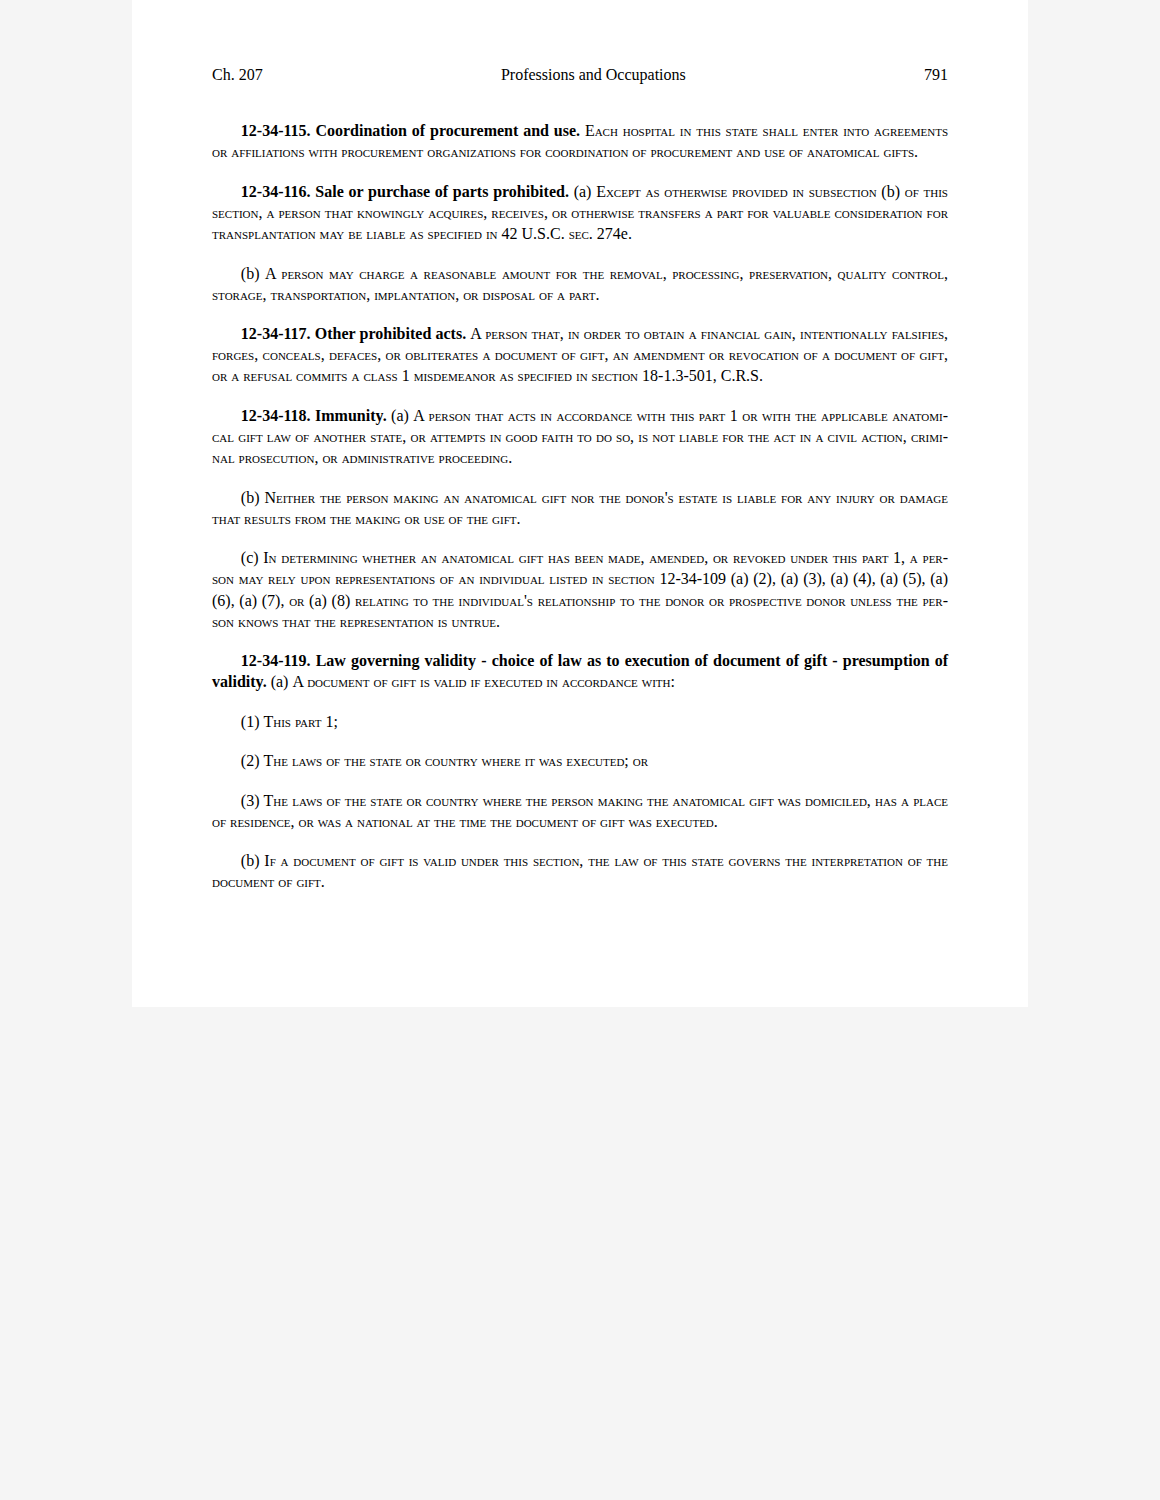Ch. 207 Professions and Occupations 791
12-34-115. Coordination of procurement and use. Each hospital in this state shall enter into agreements or affiliations with procurement organizations for coordination of procurement and use of anatomical gifts.
12-34-116. Sale or purchase of parts prohibited. (a) Except as otherwise provided in subsection (b) of this section, a person that knowingly acquires, receives, or otherwise transfers a part for valuable consideration for transplantation may be liable as specified in 42 U.S.C. sec. 274e.
(b) A person may charge a reasonable amount for the removal, processing, preservation, quality control, storage, transportation, implantation, or disposal of a part.
12-34-117. Other prohibited acts. A person that, in order to obtain a financial gain, intentionally falsifies, forges, conceals, defaces, or obliterates a document of gift, an amendment or revocation of a document of gift, or a refusal commits a class 1 misdemeanor as specified in section 18-1.3-501, C.R.S.
12-34-118. Immunity. (a) A person that acts in accordance with this part 1 or with the applicable anatomical gift law of another state, or attempts in good faith to do so, is not liable for the act in a civil action, criminal prosecution, or administrative proceeding.
(b) Neither the person making an anatomical gift nor the donor's estate is liable for any injury or damage that results from the making or use of the gift.
(c) In determining whether an anatomical gift has been made, amended, or revoked under this part 1, a person may rely upon representations of an individual listed in section 12-34-109 (a) (2), (a) (3), (a) (4), (a) (5), (a) (6), (a) (7), or (a) (8) relating to the individual's relationship to the donor or prospective donor unless the person knows that the representation is untrue.
12-34-119. Law governing validity - choice of law as to execution of document of gift - presumption of validity. (a) A document of gift is valid if executed in accordance with:
(1) This part 1;
(2) The laws of the state or country where it was executed; or
(3) The laws of the state or country where the person making the anatomical gift was domiciled, has a place of residence, or was a national at the time the document of gift was executed.
(b) If a document of gift is valid under this section, the law of this state governs the interpretation of the document of gift.